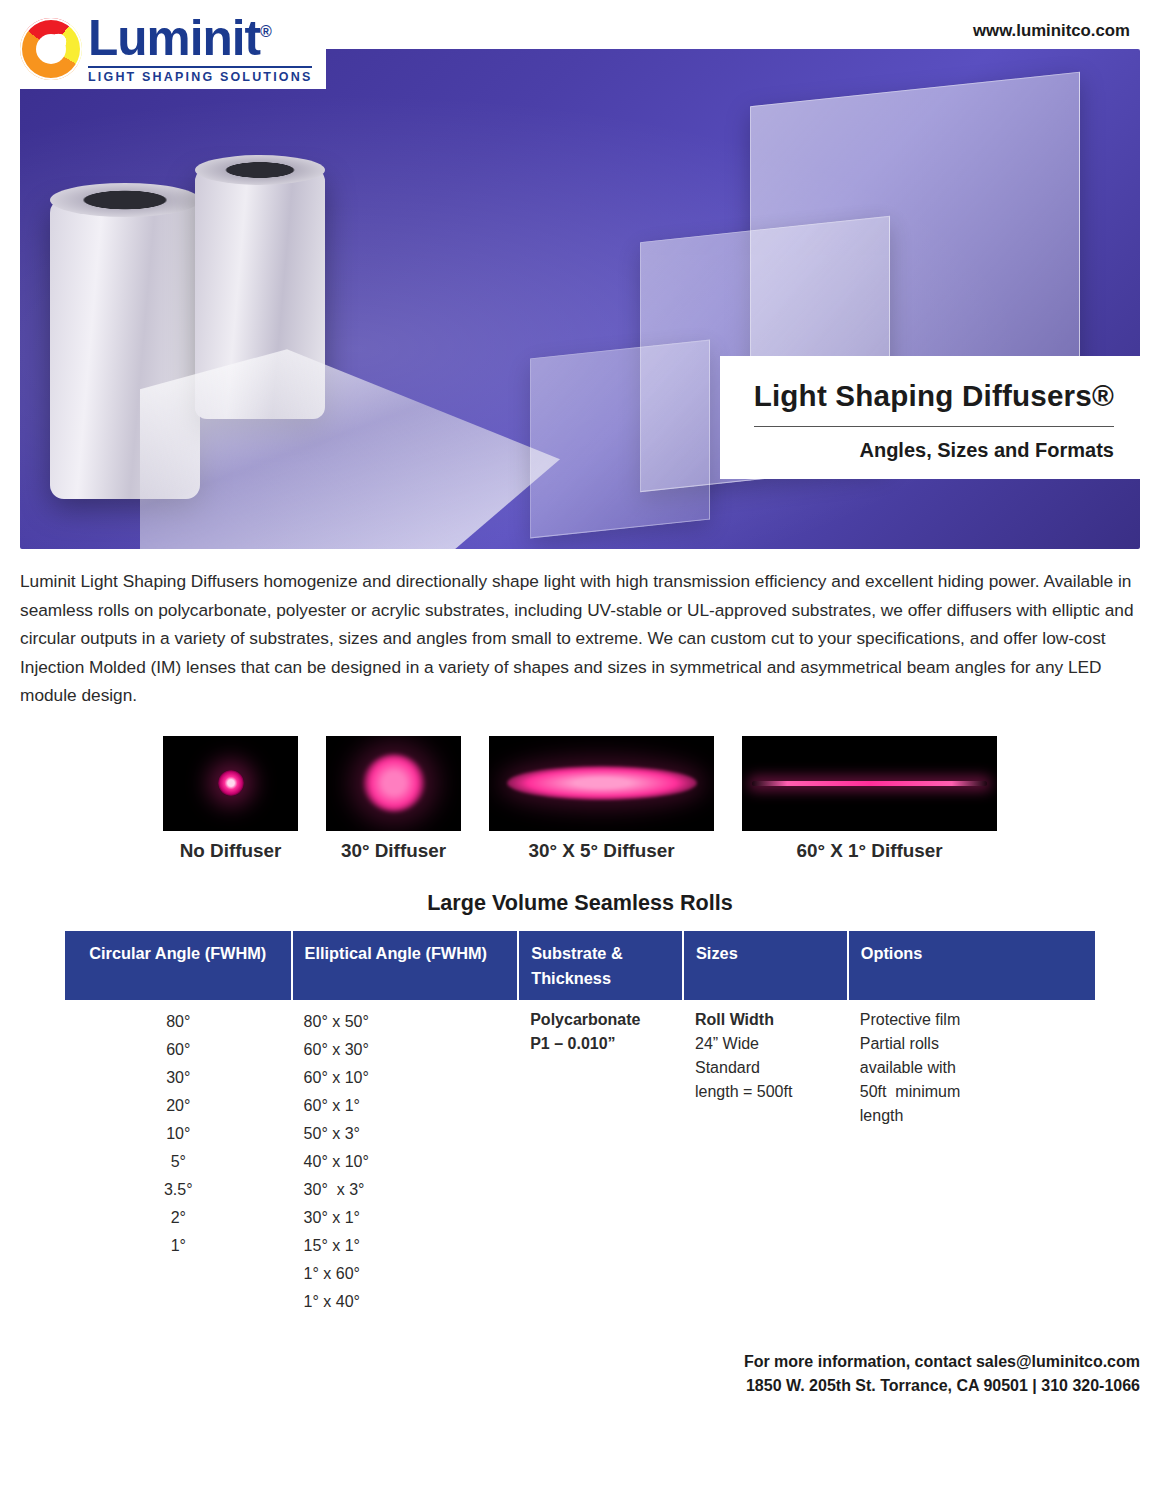www.luminitco.com
Luminit®
LIGHT SHAPING SOLUTIONS
Light Shaping Diffusers®
Angles, Sizes and Formats
Luminit Light Shaping Diffusers homogenize and directionally shape light with high transmission efficiency and excellent hiding power. Available in seamless rolls on polycarbonate, polyester or acrylic substrates, including UV-stable or UL-approved substrates, we offer diffusers with elliptic and circular outputs in a variety of substrates, sizes and angles from small to extreme. We can custom cut to your specifications, and offer low-cost Injection Molded (IM) lenses that can be designed in a variety of shapes and sizes in symmetrical and asymmetrical beam angles for any LED module design.
No Diffuser
30° Diffuser
30° X 5° Diffuser
60° X 1° Diffuser
Large Volume Seamless Rolls
| Circular Angle (FWHM) | Elliptical Angle (FWHM) | Substrate & Thickness | Sizes | Options |
| --- | --- | --- | --- | --- |
| 80° 60° 30° 20° 10° 5° 3.5° 2° 1° | 80° x 50° 60° x 30° 60° x 10° 60° x 1° 50° x 3° 40° x 10° 30° x 3° 30° x 1° 15° x 1° 1° x 60° 1° x 40° | Polycarbonate P1 – 0.010” | Roll Width 24” Wide Standard length = 500ft | Protective film Partial rolls available with 50ft minimum length |
For more information, contact sales@luminitco.com
1850 W. 205th St. Torrance, CA 90501 | 310 320-1066